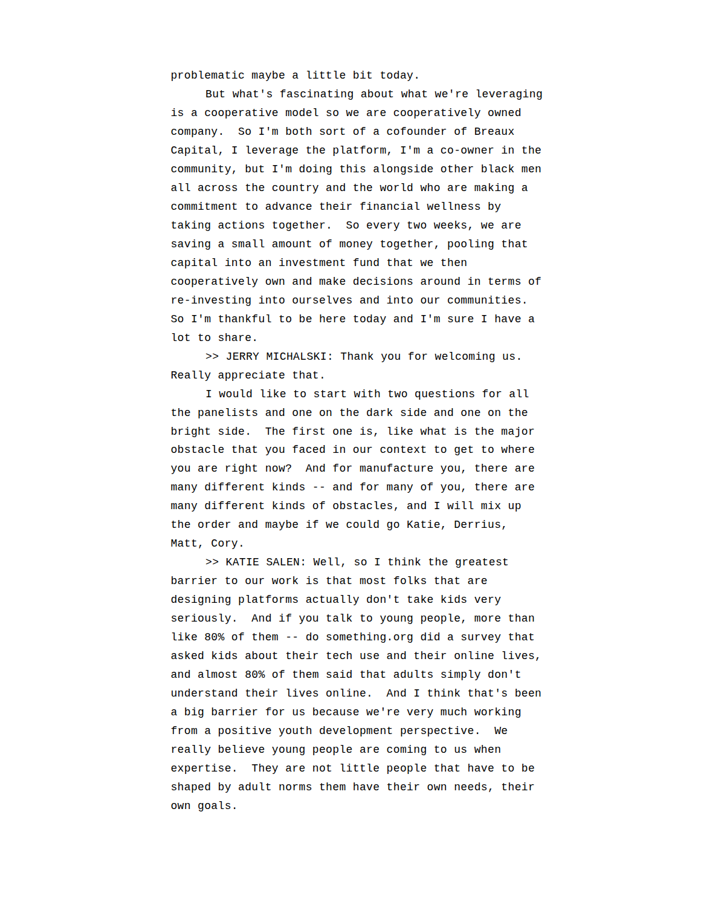problematic maybe a little bit today.
But what's fascinating about what we're leveraging is a cooperative model so we are cooperatively owned company. So I'm both sort of a cofounder of Breaux Capital, I leverage the platform, I'm a co-owner in the community, but I'm doing this alongside other black men all across the country and the world who are making a commitment to advance their financial wellness by taking actions together. So every two weeks, we are saving a small amount of money together, pooling that capital into an investment fund that we then cooperatively own and make decisions around in terms of re-investing into ourselves and into our communities. So I'm thankful to be here today and I'm sure I have a lot to share.
>> JERRY MICHALSKI: Thank you for welcoming us. Really appreciate that.
I would like to start with two questions for all the panelists and one on the dark side and one on the bright side. The first one is, like what is the major obstacle that you faced in our context to get to where you are right now? And for manufacture you, there are many different kinds -- and for many of you, there are many different kinds of obstacles, and I will mix up the order and maybe if we could go Katie, Derrius, Matt, Cory.
>> KATIE SALEN: Well, so I think the greatest barrier to our work is that most folks that are designing platforms actually don't take kids very seriously. And if you talk to young people, more than like 80% of them -- do something.org did a survey that asked kids about their tech use and their online lives, and almost 80% of them said that adults simply don't understand their lives online. And I think that's been a big barrier for us because we're very much working from a positive youth development perspective. We really believe young people are coming to us when expertise. They are not little people that have to be shaped by adult norms them have their own needs, their own goals.